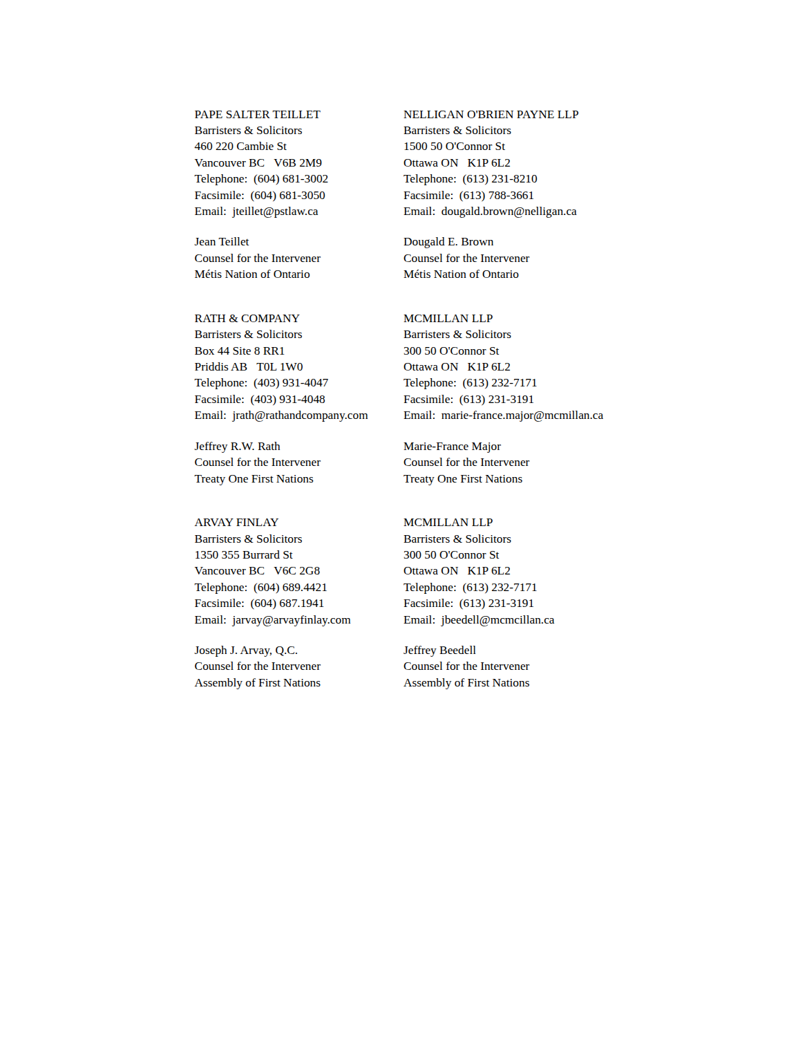| PAPE SALTER TEILLET Barristers & Solicitors 460 220 Cambie St Vancouver BC V6B 2M9 Telephone: (604) 681-3002 Facsimile: (604) 681-3050 Email: jteillet@pstlaw.ca Jean Teillet Counsel for the Intervener Métis Nation of Ontario | NELLIGAN O'BRIEN PAYNE LLP Barristers & Solicitors 1500 50 O'Connor St Ottawa ON K1P 6L2 Telephone: (613) 231-8210 Facsimile: (613) 788-3661 Email: dougald.brown@nelligan.ca Dougald E. Brown Counsel for the Intervener Métis Nation of Ontario |
| RATH & COMPANY Barristers & Solicitors Box 44 Site 8 RR1 Priddis AB T0L 1W0 Telephone: (403) 931-4047 Facsimile: (403) 931-4048 Email: jrath@rathandcompany.com Jeffrey R.W. Rath Counsel for the Intervener Treaty One First Nations | MCMILLAN LLP Barristers & Solicitors 300 50 O'Connor St Ottawa ON K1P 6L2 Telephone: (613) 232-7171 Facsimile: (613) 231-3191 Email: marie-france.major@mcmillan.ca Marie-France Major Counsel for the Intervener Treaty One First Nations |
| ARVAY FINLAY Barristers & Solicitors 1350 355 Burrard St Vancouver BC V6C 2G8 Telephone: (604) 689.4421 Facsimile: (604) 687.1941 Email: jarvay@arvayfinlay.com Joseph J. Arvay, Q.C. Counsel for the Intervener Assembly of First Nations | MCMILLAN LLP Barristers & Solicitors 300 50 O'Connor St Ottawa ON K1P 6L2 Telephone: (613) 232-7171 Facsimile: (613) 231-3191 Email: jbeedell@mcmcillan.ca Jeffrey Beedell Counsel for the Intervener Assembly of First Nations |